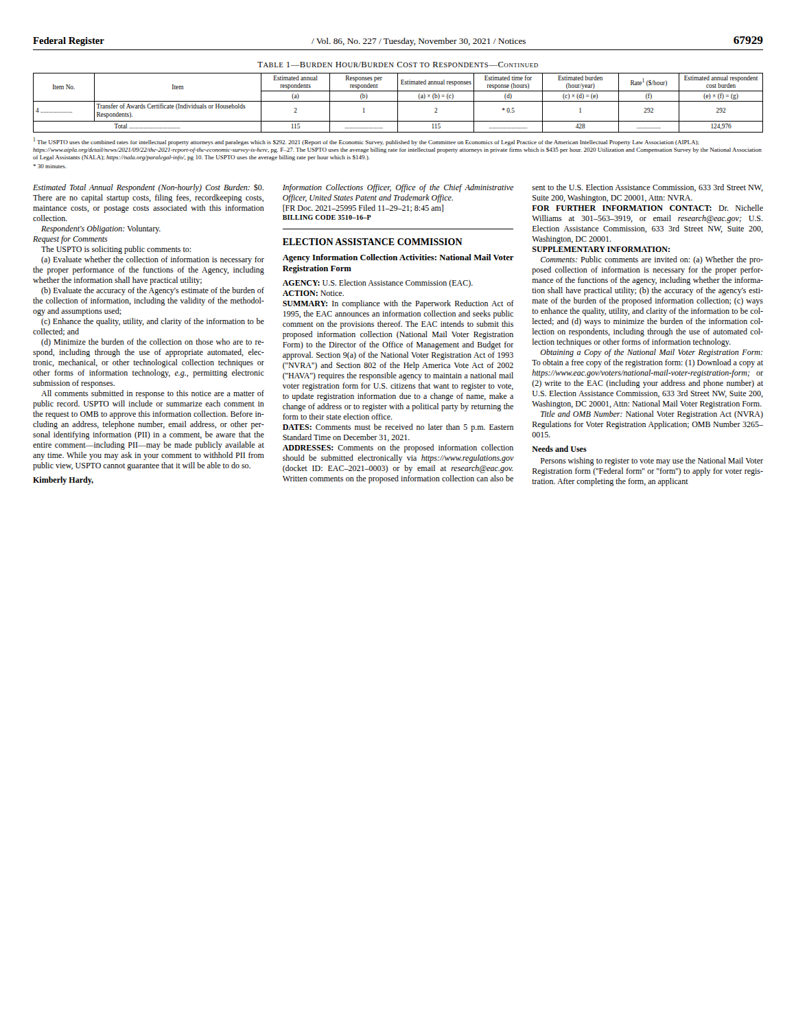Federal Register
/ Vol. 86, No. 227 / Tuesday, November 30, 2021 / Notices
67929
TABLE 1—BURDEN HOUR/BURDEN COST TO RESPONDENTS—Continued
| Item No. | Item | Estimated annual respondents | Responses per respondent | Estimated annual responses | Estimated time for response (hours) | Estimated burden (hour/year) | Rate 1 ($/hour) | Estimated annual respondent cost burden |
| --- | --- | --- | --- | --- | --- | --- | --- | --- |
| (a) | (b) | (a) × (b) = (c) | (d) | (c) × (d) = (e) | (f) | (e) × (f) = (g) |
| 4 .................... | Transfer of Awards Certificate (Individuals or Households Respondents). | 2 | 1 | 2 | * 0.5 | 1 | 292 | 292 |
| Total ................................ | 115 | ........................ | 115 | ........................ | 428 | ............... | 124,976 |
1 The USPTO uses the combined rates for intellectual property attorneys and paralegas which is $292. 2021 (Report of the Economic Survey, published by the Committee on Economics of Legal Practice of the American Intellectual Property Law Association (AIPLA); https://www.aipla.org/detail/news/2021/09/22/the-2021-report-of-the-economic-survey-is-here, pg. F–27. The USPTO uses the average billing rate for intellectual property attorneys in private firms which is $435 per hour. 2020 Utilization and Compensation Survey by the National Association of Legal Assistants (NALA); https://nala.org/paralegal-info/, pg 10. The USPTO uses the average billing rate per hour which is $149.).
* 30 minutes.
Estimated Total Annual Respondent (Non-hourly) Cost Burden: $0. There are no capital startup costs, filing fees, recordkeeping costs, maintance costs, or postage costs associated with this information collection.
Respondent's Obligation: Voluntary.
Request for Comments
The USPTO is soliciting public comments to:
(a) Evaluate whether the collection of information is necessary for the proper performance of the functions of the Agency, including whether the information shall have practical utility;
(b) Evaluate the accuracy of the Agency's estimate of the burden of the collection of information, including the validity of the methodology and assumptions used;
(c) Enhance the quality, utility, and clarity of the information to be collected; and
(d) Minimize the burden of the collection on those who are to respond, including through the use of appropriate automated, electronic, mechanical, or other technological collection techniques or other forms of information technology, e.g., permitting electronic submission of responses.
All comments submitted in response to this notice are a matter of public record. USPTO will include or summarize each comment in the request to OMB to approve this information collection. Before including an address, telephone number, email address, or other personal identifying information (PII) in a comment, be aware that the entire comment—including PII—may be made publicly available at any time. While you may ask in your comment to withhold PII from public view, USPTO cannot guarantee that it will be able to do so.
Kimberly Hardy,
Information Collections Officer, Office of the Chief Administrative Officer, United States Patent and Trademark Office.
[FR Doc. 2021–25995 Filed 11–29–21; 8:45 am]
BILLING CODE 3510–16–P
ELECTION ASSISTANCE COMMISSION
Agency Information Collection Activities: National Mail Voter Registration Form
AGENCY: U.S. Election Assistance Commission (EAC).
ACTION: Notice.
SUMMARY: In compliance with the Paperwork Reduction Act of 1995, the EAC announces an information collection and seeks public comment on the provisions thereof. The EAC intends to submit this proposed information collection (National Mail Voter Registration Form) to the Director of the Office of Management and Budget for approval. Section 9(a) of the National Voter Registration Act of 1993 (''NVRA'') and Section 802 of the Help America Vote Act of 2002 (''HAVA'') requires the responsible agency to maintain a national mail voter registration form for U.S. citizens that want to register to vote, to update registration information due to a change of name, make a change of address or to register with a political party by returning the form to their state election office.
DATES: Comments must be received no later than 5 p.m. Eastern Standard Time on December 31, 2021.
ADDRESSES: Comments on the proposed information collection should be submitted electronically via https://www.regulations.gov (docket ID: EAC–2021–0003) or by email at research@eac.gov. Written comments on the proposed information collection can also be sent to the U.S. Election Assistance Commission, 633 3rd Street NW, Suite 200, Washington, DC 20001, Attn: NVRA.
FOR FURTHER INFORMATION CONTACT: Dr. Nichelle Williams at 301–563–3919, or email research@eac.gov; U.S. Election Assistance Commission, 633 3rd Street NW, Suite 200, Washington, DC 20001.
SUPPLEMENTARY INFORMATION:
Comments: Public comments are invited on: (a) Whether the proposed collection of information is necessary for the proper performance of the functions of the agency, including whether the information shall have practical utility; (b) the accuracy of the agency's estimate of the burden of the proposed information collection; (c) ways to enhance the quality, utility, and clarity of the information to be collected; and (d) ways to minimize the burden of the information collection on respondents, including through the use of automated collection techniques or other forms of information technology.
Obtaining a Copy of the National Mail Voter Registration Form: To obtain a free copy of the registration form: (1) Download a copy at https://www.eac.gov/voters/national-mail-voter-registration-form; or (2) write to the EAC (including your address and phone number) at U.S. Election Assistance Commission, 633 3rd Street NW, Suite 200, Washington, DC 20001, Attn: National Mail Voter Registration Form.
Title and OMB Number: National Voter Registration Act (NVRA) Regulations for Voter Registration Application; OMB Number 3265–0015.
Needs and Uses
Persons wishing to register to vote may use the National Mail Voter Registration form (''Federal form'' or ''form'') to apply for voter registration. After completing the form, an applicant